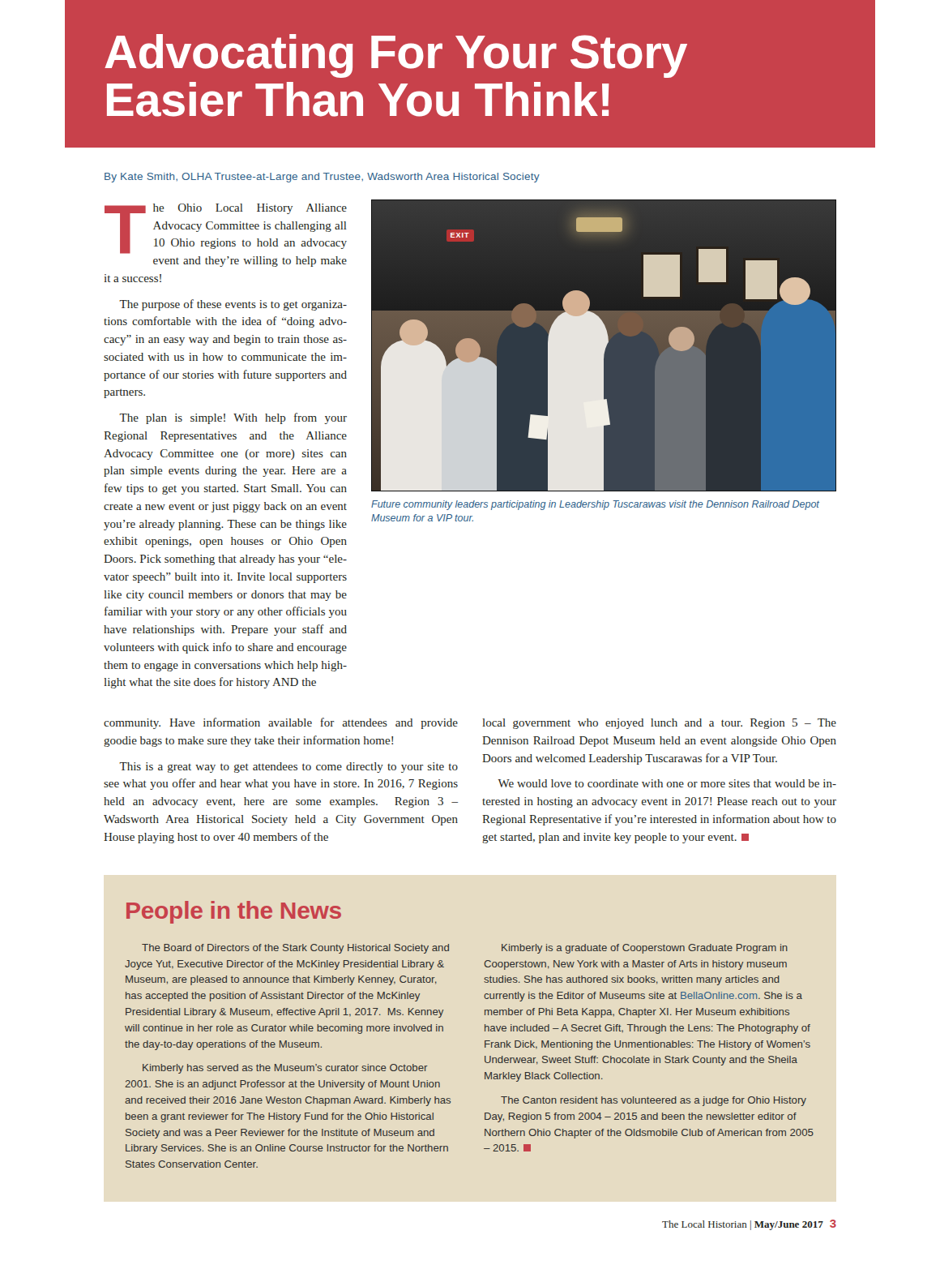Advocating For Your StoryEasier Than You Think!
By Kate Smith, OLHA Trustee-at-Large and Trustee, Wadsworth Area Historical Society
The Ohio Local History Alliance Advocacy Committee is challenging all 10 Ohio regions to hold an advocacy event and they’re willing to help make it a success!
The purpose of these events is to get organizations comfortable with the idea of “doing advocacy” in an easy way and begin to train those associated with us in how to communicate the importance of our stories with future supporters and partners.
The plan is simple! With help from your Regional Representatives and the Alliance Advocacy Committee one (or more) sites can plan simple events during the year. Here are a few tips to get you started. Start Small. You can create a new event or just piggy back on an event you’re already planning. These can be things like exhibit openings, open houses or Ohio Open Doors. Pick something that already has your “elevator speech” built into it. Invite local supporters like city council members or donors that may be familiar with your story or any other officials you have relationships with. Prepare your staff and volunteers with quick info to share and encourage them to engage in conversations which help highlight what the site does for history AND the
EXIT
Future community leaders participating in Leadership Tuscarawas visit the Dennison Railroad Depot Museum for a VIP tour.
community. Have information available for attendees and provide goodie bags to make sure they take their information home!
This is a great way to get attendees to come directly to your site to see what you offer and hear what you have in store. In 2016, 7 Regions held an advocacy event, here are some examples. Region 3 – Wadsworth Area Historical Society held a City Government Open House playing host to over 40 members of the
local government who enjoyed lunch and a tour. Region 5 – The Dennison Railroad Depot Museum held an event alongside Ohio Open Doors and welcomed Leadership Tuscarawas for a VIP Tour.
We would love to coordinate with one or more sites that would be interested in hosting an advocacy event in 2017! Please reach out to your Regional Representative if you’re interested in information about how to get started, plan and invite key people to your event.
People in the News
The Board of Directors of the Stark County Historical Society and Joyce Yut, Executive Director of the McKinley Presidential Library & Museum, are pleased to announce that Kimberly Kenney, Curator, has accepted the position of Assistant Director of the McKinley Presidential Library & Museum, effective April 1, 2017. Ms. Kenney will continue in her role as Curator while becoming more involved in the day-to-day operations of the Museum.
Kimberly has served as the Museum’s curator since October 2001. She is an adjunct Professor at the University of Mount Union and received their 2016 Jane Weston Chapman Award. Kimberly has been a grant reviewer for The History Fund for the Ohio Historical Society and was a Peer Reviewer for the Institute of Museum and Library Services. She is an Online Course Instructor for the Northern States Conservation Center.
Kimberly is a graduate of Cooperstown Graduate Program in Cooperstown, New York with a Master of Arts in history museum studies. She has authored six books, written many articles and currently is the Editor of Museums site at BellaOnline.com. She is a member of Phi Beta Kappa, Chapter XI. Her Museum exhibitions have included – A Secret Gift, Through the Lens: The Photography of Frank Dick, Mentioning the Unmentionables: The History of Women’s Underwear, Sweet Stuff: Chocolate in Stark County and the Sheila Markley Black Collection.
The Canton resident has volunteered as a judge for Ohio History Day, Region 5 from 2004 – 2015 and been the newsletter editor of Northern Ohio Chapter of the Oldsmobile Club of American from 2005 – 2015.
The Local Historian | May/June 20173